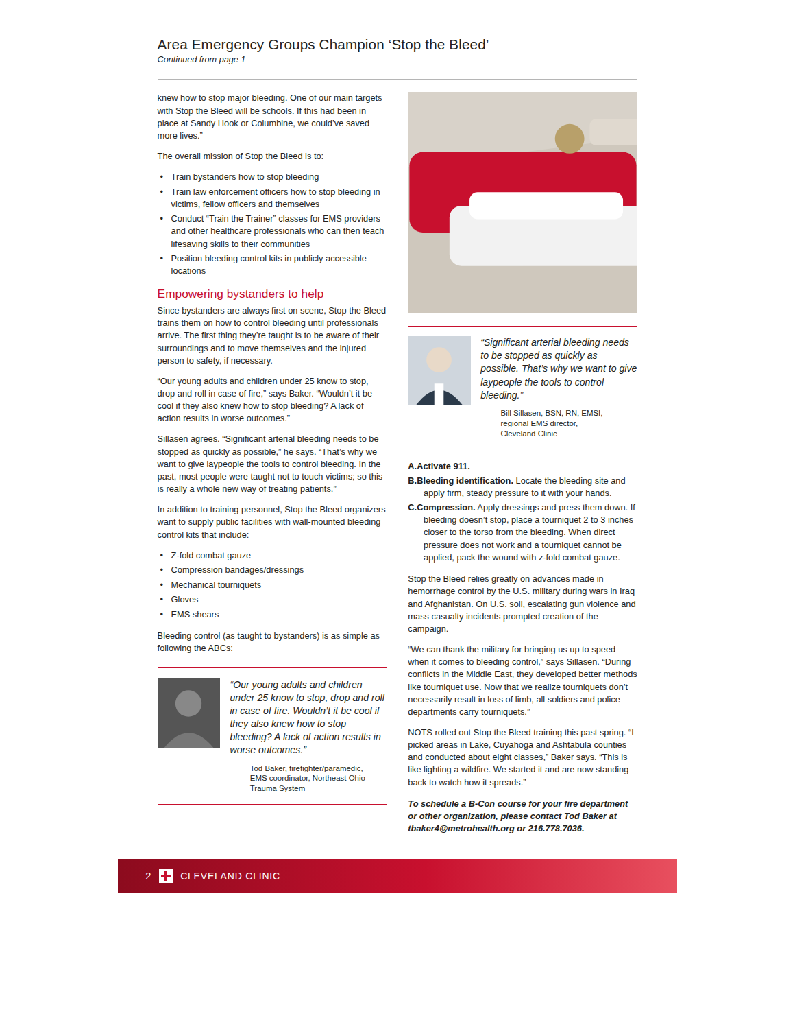Area Emergency Groups Champion ‘Stop the Bleed’
Continued from page 1
knew how to stop major bleeding. One of our main targets with Stop the Bleed will be schools. If this had been in place at Sandy Hook or Columbine, we could’ve saved more lives.”
The overall mission of Stop the Bleed is to:
Train bystanders how to stop bleeding
Train law enforcement officers how to stop bleeding in victims, fellow officers and themselves
Conduct “Train the Trainer” classes for EMS providers and other healthcare professionals who can then teach lifesaving skills to their communities
Position bleeding control kits in publicly accessible locations
Empowering bystanders to help
Since bystanders are always first on scene, Stop the Bleed trains them on how to control bleeding until professionals arrive. The first thing they’re taught is to be aware of their surroundings and to move themselves and the injured person to safety, if necessary.
“Our young adults and children under 25 know to stop, drop and roll in case of fire,” says Baker. “Wouldn’t it be cool if they also knew how to stop bleeding? A lack of action results in worse outcomes.”
Sillasen agrees. “Significant arterial bleeding needs to be stopped as quickly as possible,” he says. “That’s why we want to give laypeople the tools to control bleeding. In the past, most people were taught not to touch victims; so this is really a whole new way of treating patients.”
In addition to training personnel, Stop the Bleed organizers want to supply public facilities with wall-mounted bleeding control kits that include:
Z-fold combat gauze
Compression bandages/dressings
Mechanical tourniquets
Gloves
EMS shears
Bleeding control (as taught to bystanders) is as simple as following the ABCs:
“Our young adults and children under 25 know to stop, drop and roll in case of fire. Wouldn’t it be cool if they also knew how to stop bleeding? A lack of action results in worse outcomes.”
Tod Baker, firefighter/paramedic,
EMS coordinator, Northeast Ohio
Trauma System
“Significant arterial bleeding needs to be stopped as quickly as possible. That’s why we want to give laypeople the tools to control bleeding.”
Bill Sillasen, BSN, RN, EMSI,
regional EMS director,
Cleveland Clinic
A. Activate 911.
B. Bleeding identification. Locate the bleeding site and apply firm, steady pressure to it with your hands.
C. Compression. Apply dressings and press them down. If bleeding doesn’t stop, place a tourniquet 2 to 3 inches closer to the torso from the bleeding. When direct pressure does not work and a tourniquet cannot be applied, pack the wound with z-fold combat gauze.
Stop the Bleed relies greatly on advances made in hemorrhage control by the U.S. military during wars in Iraq and Afghanistan. On U.S. soil, escalating gun violence and mass casualty incidents prompted creation of the campaign.
“We can thank the military for bringing us up to speed when it comes to bleeding control,” says Sillasen. “During conflicts in the Middle East, they developed better methods like tourniquet use. Now that we realize tourniquets don’t necessarily result in loss of limb, all soldiers and police departments carry tourniquets.”
NOTS rolled out Stop the Bleed training this past spring. “I picked areas in Lake, Cuyahoga and Ashtabula counties and conducted about eight classes,” Baker says. “This is like lighting a wildfire. We started it and are now standing back to watch how it spreads.”
To schedule a B-Con course for your fire department or other organization, please contact Tod Baker at tbaker4@metrohealth.org or 216.778.7036.
2 CLEVELAND CLINIC